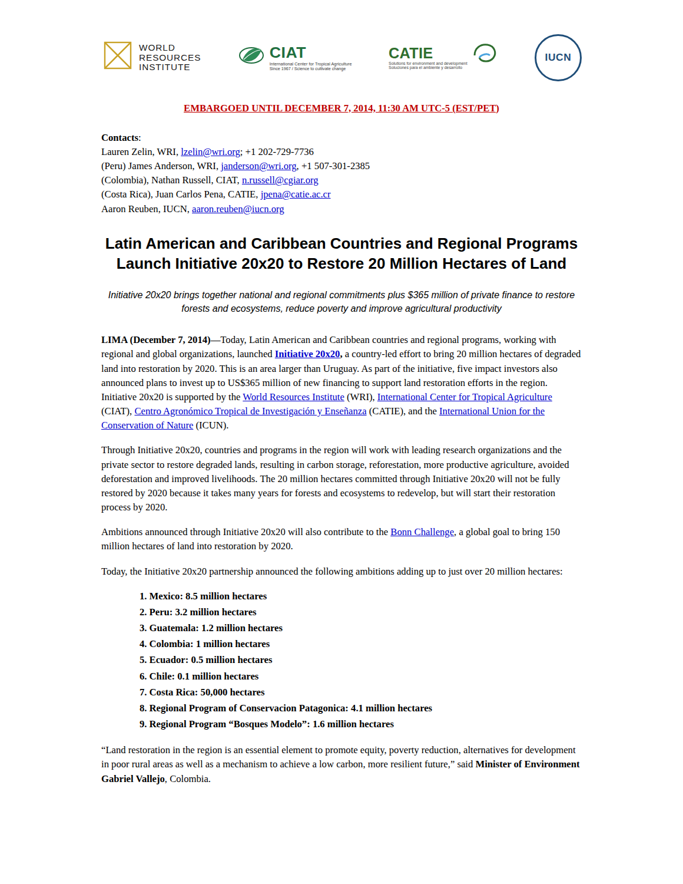WORLD
RESOURCES
INSTITUTE
CIAT International Center for Tropical Agriculture Since 1967 / Science to cultivate change
CATIE Solutions for environment and development Soluciones para el ambiente y desarrollo
IUCN
EMBARGOED UNTIL DECEMBER 7, 2014, 11:30 AM UTC-5 (EST/PET)
Contacts:
Lauren Zelin, WRI, lzelin@wri.org; +1 202-729-7736
(Peru) James Anderson, WRI, janderson@wri.org, +1 507-301-2385
(Colombia), Nathan Russell, CIAT, n.russell@cgiar.org
(Costa Rica), Juan Carlos Pena, CATIE, jpena@catie.ac.cr
Aaron Reuben, IUCN, aaron.reuben@iucn.org
Latin American and Caribbean Countries and Regional Programs Launch Initiative 20x20 to Restore 20 Million Hectares of Land
Initiative 20x20 brings together national and regional commitments plus $365 million of private finance to restore forests and ecosystems, reduce poverty and improve agricultural productivity
LIMA (December 7, 2014)—Today, Latin American and Caribbean countries and regional programs, working with regional and global organizations, launched Initiative 20x20, a country-led effort to bring 20 million hectares of degraded land into restoration by 2020. This is an area larger than Uruguay. As part of the initiative, five impact investors also announced plans to invest up to US$365 million of new financing to support land restoration efforts in the region. Initiative 20x20 is supported by the World Resources Institute (WRI), International Center for Tropical Agriculture (CIAT), Centro Agronómico Tropical de Investigación y Enseñanza (CATIE), and the International Union for the Conservation of Nature (ICUN).
Through Initiative 20x20, countries and programs in the region will work with leading research organizations and the private sector to restore degraded lands, resulting in carbon storage, reforestation, more productive agriculture, avoided deforestation and improved livelihoods. The 20 million hectares committed through Initiative 20x20 will not be fully restored by 2020 because it takes many years for forests and ecosystems to redevelop, but will start their restoration process by 2020.
Ambitions announced through Initiative 20x20 will also contribute to the Bonn Challenge, a global goal to bring 150 million hectares of land into restoration by 2020.
Today, the Initiative 20x20 partnership announced the following ambitions adding up to just over 20 million hectares:
Mexico: 8.5 million hectares
Peru: 3.2 million hectares
Guatemala: 1.2 million hectares
Colombia: 1 million hectares
Ecuador: 0.5 million hectares
Chile: 0.1 million hectares
Costa Rica: 50,000 hectares
Regional Program of Conservacion Patagonica: 4.1 million hectares
Regional Program “Bosques Modelo”: 1.6 million hectares
“Land restoration in the region is an essential element to promote equity, poverty reduction, alternatives for development in poor rural areas as well as a mechanism to achieve a low carbon, more resilient future,” said Minister of Environment Gabriel Vallejo, Colombia.